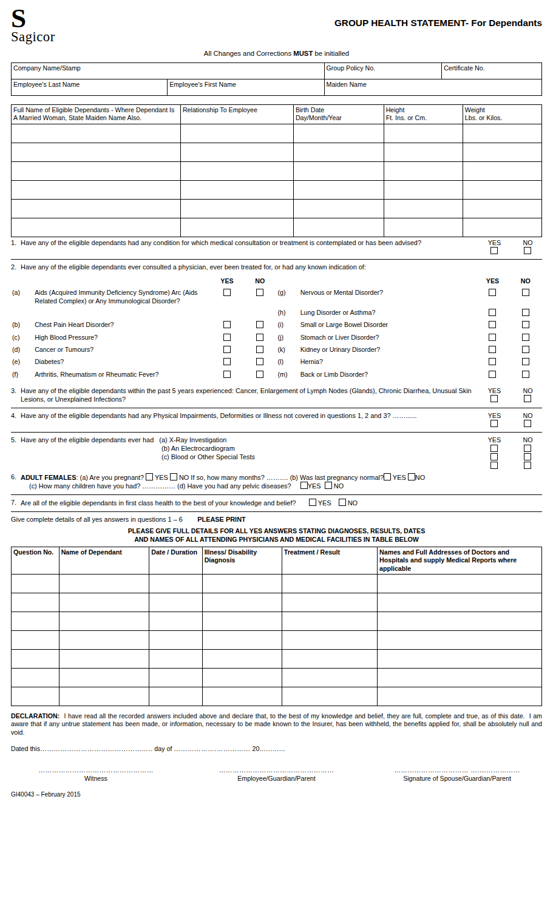S
Sagicor
GROUP HEALTH STATEMENT- For Dependants
All Changes and Corrections MUST be initialled
| Company Name/Stamp | Group Policy No. | Certificate No. |
| Employee's Last Name | Employee's First Name | Maiden Name |
| Full Name of Eligible Dependants - Where Dependant Is A Married Woman, State Maiden Name Also. | Relationship To Employee | Birth Date Day/Month/Year | Height Ft. Ins. or Cm. | Weight Lbs. or Kilos. |
| 1. | Have any of the eligible dependants had any condition for which medical consultation or treatment is contemplated or has been advised? | / YES / NO / |
| 2. | Have any of the eligible dependants ever consulted a physician, ever been treated for, or had any known indication of: |
| | | YES | NO | | | YES | NO |
| (a) | Aids (Acquired Immunity Deficiency Syndrome) Arc (Aids Related Complex) or Any Immunological Disorder? | | | (g) | Nervous or Mental Disorder? | | |
| | | | | (h) | Lung Disorder or Asthma? | | |
| (b) | Chest Pain Heart Disorder? | | | (i) | Small or Large Bowel Disorder | | |
| (c) | High Blood Pressure? | | | (j) | Stomach or Liver Disorder? | | |
| (d) | Cancer or Tumours? | | | (k) | Kidney or Urinary Disorder? | | |
| (e) | Diabetes? | | | (l) | Hernia? | | |
| (f) | Arthritis, Rheumatism or Rheumatic Fever? | | | (m) | Back or Limb Disorder? | | |
| 3. | Have any of the eligible dependants within the past 5 years experienced: Cancer, Enlargement of Lymph Nodes (Glands), Chronic Diarrhea, Unusual Skin Lesions, or Unexplained Infections? | / YES / NO / |
| 4. | Have any of the eligible dependants had any Physical Impairments, Deformities or Illness not covered in questions 1, 2 and 3? ……...... | / YES / NO / |
| 5. | Have any of the eligible dependants ever had (a) X-Ray Investigation (b) An Electrocardiogram (c) Blood or Other Special Tests | / YES / NO / |
| 6. | ADULT FEMALES : (a) Are you pregnant? YES NO If so, how many months? ………. (b) Was last pregnancy normal? YES NO (c) How many children have you had? …………… (d) Have you had any pelvic diseases? YES NO |
| 7. | Are all of the eligible dependants in first class health to the best of your knowledge and belief? YES NO |
Give complete details of all yes answers in questions 1 – 6 PLEASE PRINT
PLEASE GIVE FULL DETAILS FOR ALL YES ANSWERS STATING DIAGNOSES, RESULTS, DATES
AND NAMES OF ALL ATTENDING PHYSICIANS AND MEDICAL FACILITIES IN TABLE BELOW
| Question No. | Name of Dependant | Date / Duration | Illness/ Disability Diagnosis | Treatment / Result | Names and Full Addresses of Doctors and Hospitals and supply Medical Reports where applicable |
DECLARATION: I have read all the recorded answers included above and declare that, to the best of my knowledge and belief, they are full, complete and true, as of this date. I am aware that if any untrue statement has been made, or information, necessary to be made known to the Insurer, has been withheld, the benefits applied for, shall be absolutely null and void.
Dated this………………………………………….. day of ……………….…………… 20…………
……………………………………………
Witness
……………………………………………
Employee/Guardian/Parent
…………………………… ….………………
Signature of Spouse/Guardian/Parent
GI40043 – February 2015